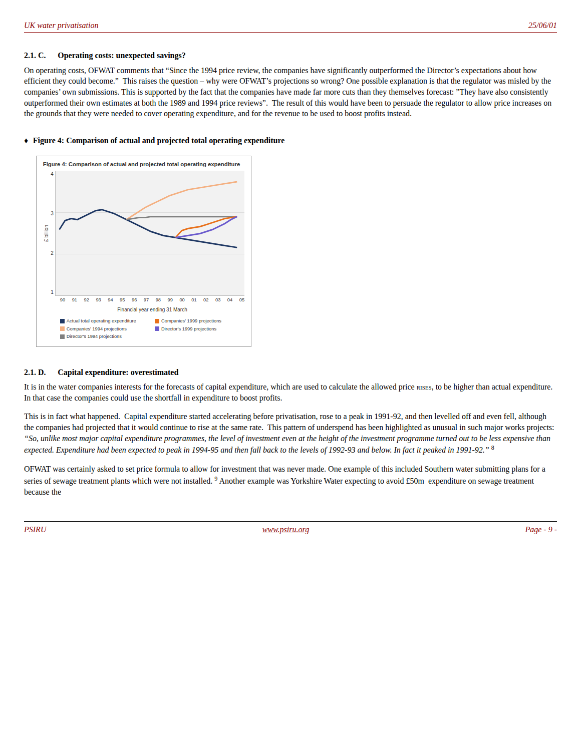UK water privatisation 25/06/01
2.1. C. Operating costs: unexpected savings?
On operating costs, OFWAT comments that “Since the 1994 price review, the companies have significantly outperformed the Director’s expectations about how efficient they could become.” This raises the question – why were OFWAT’s projections so wrong? One possible explanation is that the regulator was misled by the companies’ own submissions. This is supported by the fact that the companies have made far more cuts than they themselves forecast: ”They have also consistently outperformed their own estimates at both the 1989 and 1994 price reviews”. The result of this would have been to persuade the regulator to allow price increases on the grounds that they were needed to cover operating expenditure, and for the revenue to be used to boost profits instead.
♦Figure 4: Comparison of actual and projected total operating expenditure
Figure 4: Comparison of actual and projected total operating expenditure
£ billion
4 3 2 1
90919293949596979899000102030405
Financial year ending 31 March
Actual total operating expenditure
Companies' 1999 projections
Companies' 1994 projections
Director's 1999 projections
Director's 1994 projections
2.1. D. Capital expenditure: overestimated
It is in the water companies interests for the forecasts of capital expenditure, which are used to calculate the allowed price rises, to be higher than actual expenditure. In that case the companies could use the shortfall in expenditure to boost profits.
This is in fact what happened. Capital expenditure started accelerating before privatisation, rose to a peak in 1991-92, and then levelled off and even fell, although the companies had projected that it would continue to rise at the same rate. This pattern of underspend has been highlighted as unusual in such major works projects: “So, unlike most major capital expenditure programmes, the level of investment even at the height of the investment programme turned out to be less expensive than expected. Expenditure had been expected to peak in 1994-95 and then fall back to the levels of 1992-93 and below. In fact it peaked in 1991-92.” 8
OFWAT was certainly asked to set price formula to allow for investment that was never made. One example of this included Southern water submitting plans for a series of sewage treatment plants which were not installed. 9 Another example was Yorkshire Water expecting to avoid £50m expenditure on sewage treatment because the
PSIRU www.psiru.org Page - 9 -